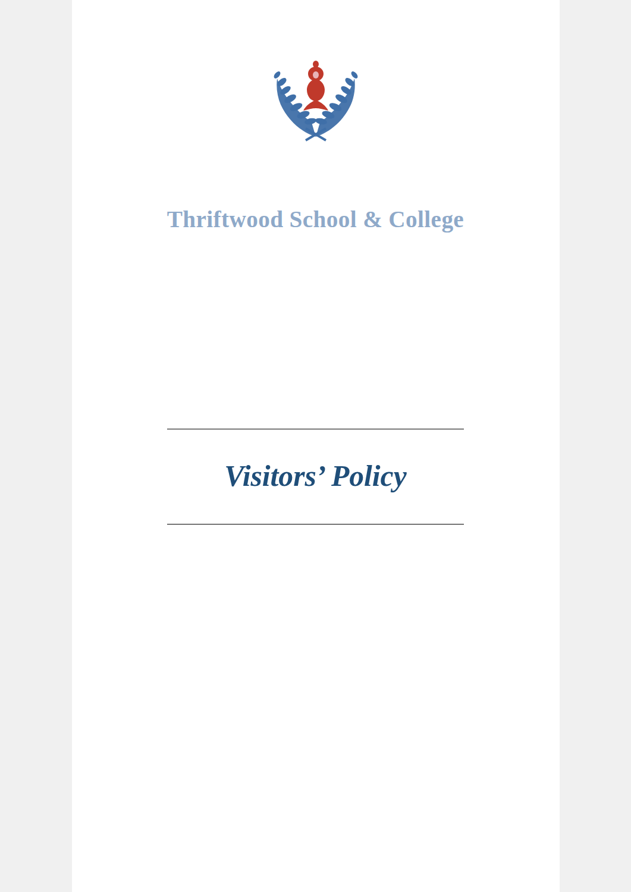Thriftwood School & College
Visitors’ Policy